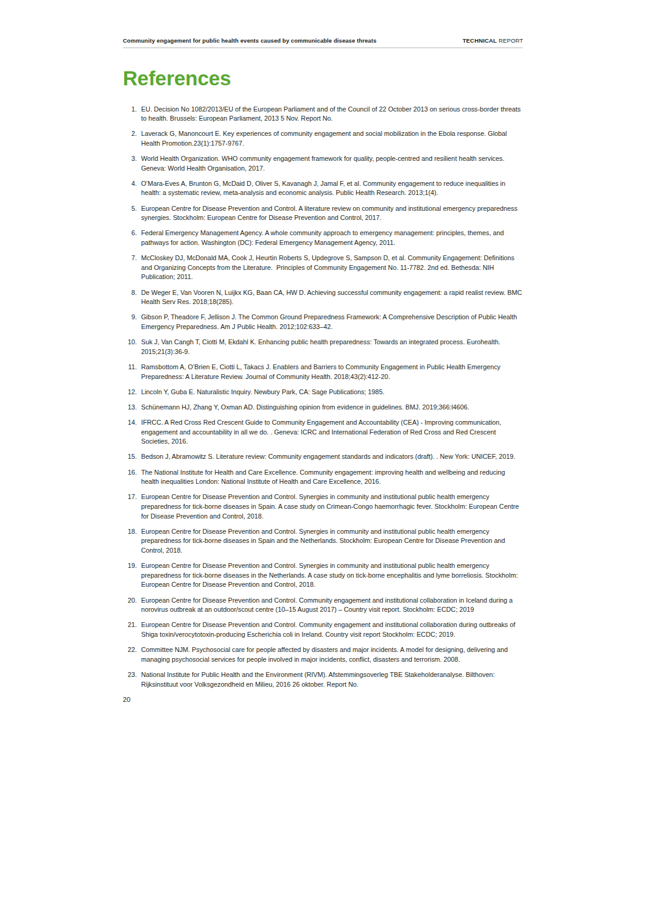Community engagement for public health events caused by communicable disease threats
TECHNICAL REPORT
References
EU. Decision No 1082/2013/EU of the European Parliament and of the Council of 22 October 2013 on serious cross-border threats to health. Brussels: European Parliament, 2013 5 Nov. Report No.
Laverack G, Manoncourt E. Key experiences of community engagement and social mobilization in the Ebola response. Global Health Promotion.23(1):1757-9767.
World Health Organization. WHO community engagement framework for quality, people-centred and resilient health services. Geneva: World Health Organisation, 2017.
O’Mara-Eves A, Brunton G, McDaid D, Oliver S, Kavanagh J, Jamal F, et al. Community engagement to reduce inequalities in health: a systematic review, meta-analysis and economic analysis. Public Health Research. 2013;1(4).
European Centre for Disease Prevention and Control. A literature review on community and institutional emergency preparedness synergies. Stockholm: European Centre for Disease Prevention and Control, 2017.
Federal Emergency Management Agency. A whole community approach to emergency management: principles, themes, and pathways for action. Washington (DC): Federal Emergency Management Agency, 2011.
McCloskey DJ, McDonald MA, Cook J, Heurtin Roberts S, Updegrove S, Sampson D, et al. Community Engagement: Definitions and Organizing Concepts from the Literature. Principles of Community Engagement No. 11-7782. 2nd ed. Bethesda: NIH Publication; 2011.
De Weger E, Van Vooren N, Luijkx KG, Baan CA, HW D. Achieving successful community engagement: a rapid realist review. BMC Health Serv Res. 2018;18(285).
Gibson P, Theadore F, Jellison J. The Common Ground Preparedness Framework: A Comprehensive Description of Public Health Emergency Preparedness. Am J Public Health. 2012;102:633–42.
Suk J, Van Cangh T, Ciotti M, Ekdahl K. Enhancing public health preparedness: Towards an integrated process. Eurohealth. 2015;21(3):36-9.
Ramsbottom A, O’Brien E, Ciotti L, Takacs J. Enablers and Barriers to Community Engagement in Public Health Emergency Preparedness: A Literature Review. Journal of Community Health. 2018;43(2):412-20.
Lincoln Y, Guba E. Naturalistic Inquiry. Newbury Park, CA: Sage Publications; 1985.
Schünemann HJ, Zhang Y, Oxman AD. Distinguishing opinion from evidence in guidelines. BMJ. 2019;366:l4606.
IFRCC. A Red Cross Red Crescent Guide to Community Engagement and Accountability (CEA) - Improving communication, engagement and accountability in all we do. . Geneva: ICRC and International Federation of Red Cross and Red Crescent Societies, 2016.
Bedson J, Abramowitz S. Literature review: Community engagement standards and indicators (draft). . New York: UNICEF, 2019.
The National Institute for Health and Care Excellence. Community engagement: improving health and wellbeing and reducing health inequalities London: National Institute of Health and Care Excellence, 2016.
European Centre for Disease Prevention and Control. Synergies in community and institutional public health emergency preparedness for tick-borne diseases in Spain. A case study on Crimean-Congo haemorrhagic fever. Stockholm: European Centre for Disease Prevention and Control, 2018.
European Centre for Disease Prevention and Control. Synergies in community and institutional public health emergency preparedness for tick-borne diseases in Spain and the Netherlands. Stockholm: European Centre for Disease Prevention and Control, 2018.
European Centre for Disease Prevention and Control. Synergies in community and institutional public health emergency preparedness for tick-borne diseases in the Netherlands. A case study on tick-borne encephalitis and lyme borreliosis. Stockholm: European Centre for Disease Prevention and Control, 2018.
European Centre for Disease Prevention and Control. Community engagement and institutional collaboration in Iceland during a norovirus outbreak at an outdoor/scout centre (10–15 August 2017) – Country visit report. Stockholm: ECDC; 2019
European Centre for Disease Prevention and Control. Community engagement and institutional collaboration during outbreaks of Shiga toxin/verocytotoxin-producing Escherichia coli in Ireland. Country visit report Stockholm: ECDC; 2019.
Committee NJM. Psychosocial care for people affected by disasters and major incidents. A model for designing, delivering and managing psychosocial services for people involved in major incidents, conflict, disasters and terrorism. 2008.
National Institute for Public Health and the Environment (RIVM). Afstemmingsoverleg TBE Stakeholderanalyse. Bilthoven: Rijksinstituut voor Volksgezondheid en Milieu, 2016 26 oktober. Report No.
20